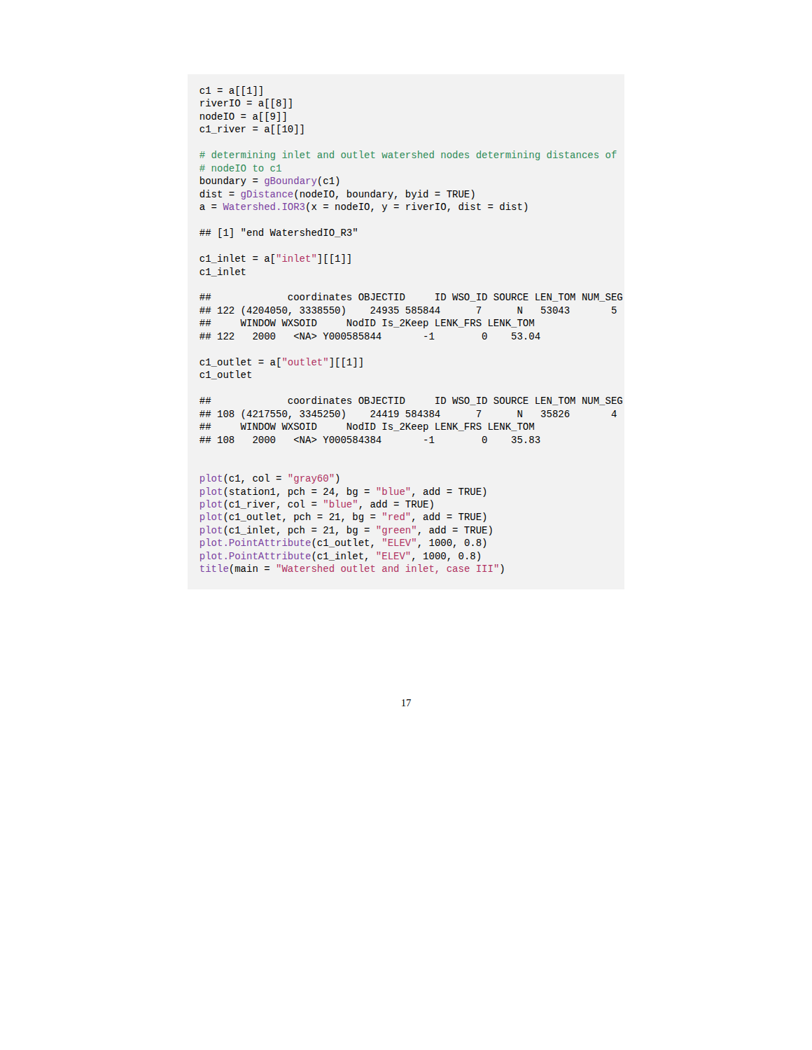c1 = a[[1]]
riverIO = a[[8]]
nodeIO = a[[9]]
c1_river = a[[10]]

# determining inlet and outlet watershed nodes determining distances of
# nodeIO to c1
boundary = gBoundary(c1)
dist = gDistance(nodeIO, boundary, byid = TRUE)
a = Watershed.IOR3(x = nodeIO, y = riverIO, dist = dist)

## [1] "end WatershedIO_R3"

c1_inlet = a["inlet"][[1]]
c1_inlet

##             coordinates OBJECTID     ID WSO_ID SOURCE LEN_TOM NUM_SEG ELEV
## 122 (4204050, 3338550)    24935 585844      7      N   53043       5    0
##     WINDOW WXSOID     NodID Is_2Keep LENK_FRS LENK_TOM
## 122   2000   <NA> Y000585844       -1        0    53.04

c1_outlet = a["outlet"][[1]]
c1_outlet

##             coordinates OBJECTID     ID WSO_ID SOURCE LEN_TOM NUM_SEG ELEV
## 108 (4217550, 3345250)    24419 584384      7      N   35826       4    0
##     WINDOW WXSOID     NodID Is_2Keep LENK_FRS LENK_TOM
## 108   2000   <NA> Y000584384       -1        0    35.83


plot(c1, col = "gray60")
plot(station1, pch = 24, bg = "blue", add = TRUE)
plot(c1_river, col = "blue", add = TRUE)
plot(c1_outlet, pch = 21, bg = "red", add = TRUE)
plot(c1_inlet, pch = 21, bg = "green", add = TRUE)
plot.PointAttribute(c1_outlet, "ELEV", 1000, 0.8)
plot.PointAttribute(c1_inlet, "ELEV", 1000, 0.8)
title(main = "Watershed outlet and inlet, case III")
17